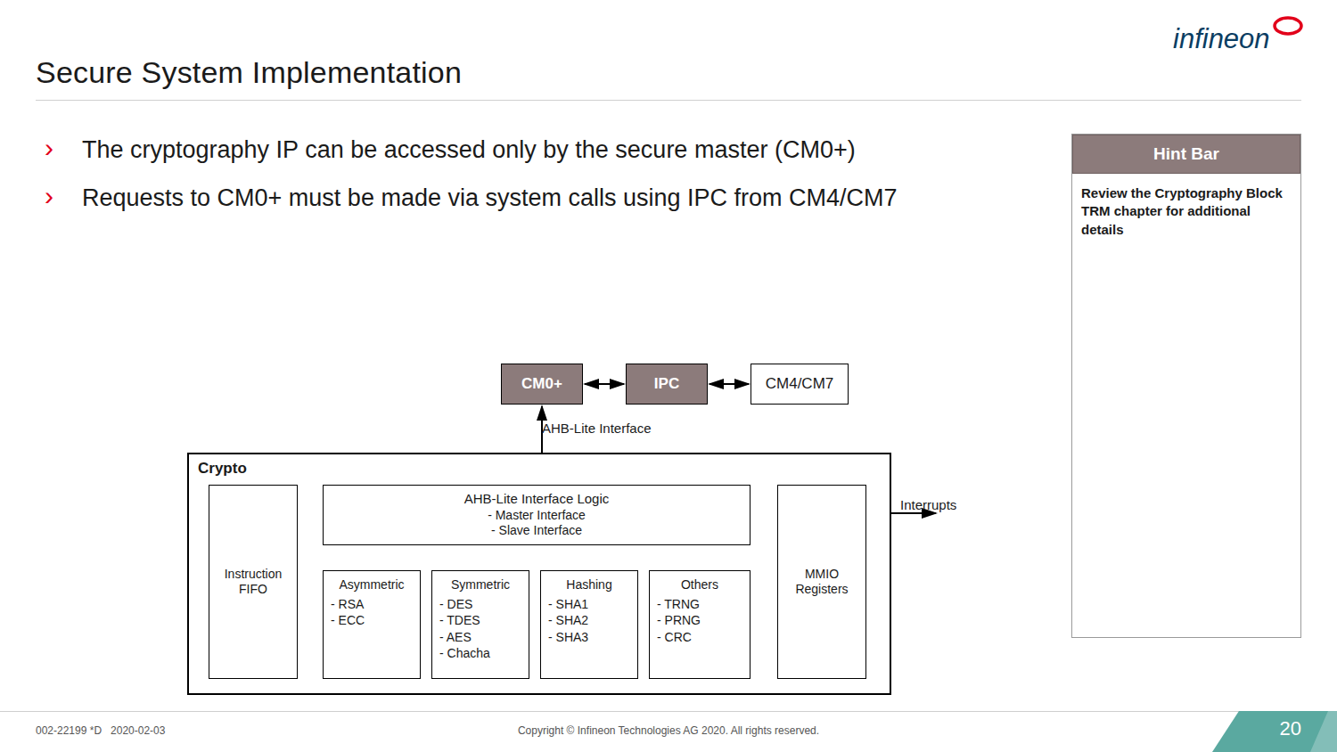infineon
Secure System Implementation
The cryptography IP can be accessed only by the secure master (CM0+)
Requests to CM0+ must be made via system calls using IPC from CM4/CM7
Hint Bar
Review the Cryptography Block TRM chapter for additional details
CM0+
IPC
CM4/CM7
AHB-Lite Interface
Interrupts
Crypto
Instruction
FIFO
AHB-Lite Interface Logic - Master Interface - Slave Interface
MMIO
Registers
Asymmetric - RSA
- ECC
Symmetric - DES
- TDES
- AES
- Chacha
Hashing - SHA1
- SHA2
- SHA3
Others - TRNG
- PRNG
- CRC
002-22199 *D 2020-02-03
Copyright © Infineon Technologies AG 2020. All rights reserved.
20